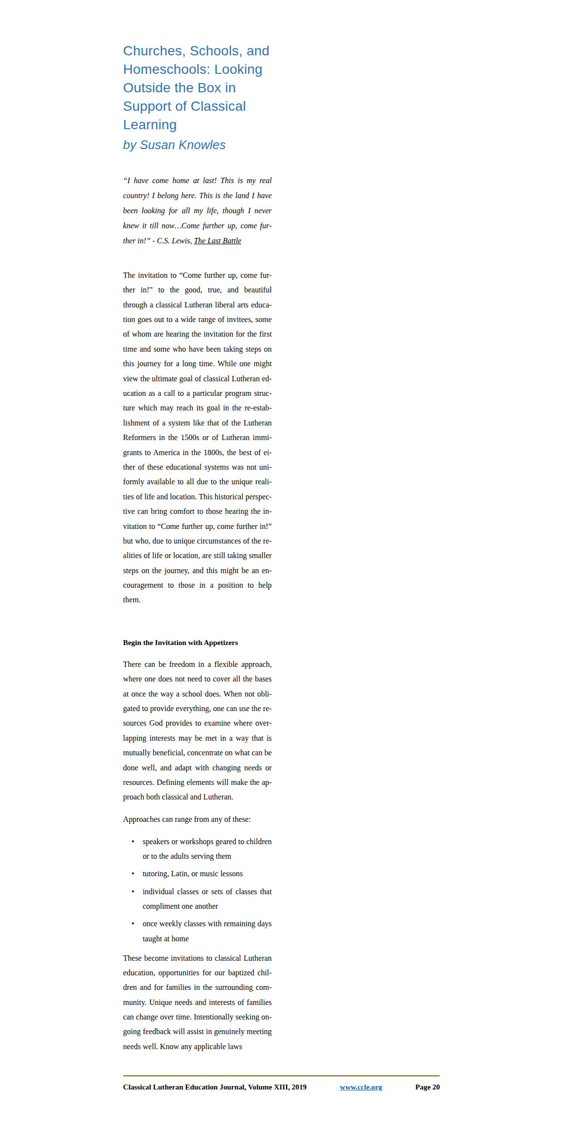Churches, Schools, and Homeschools: Looking Outside the Box in Support of Classical Learning by Susan Knowles
“I have come home at last! This is my real country! I belong here. This is the land I have been looking for all my life, though I never knew it till now…Come further up, come further in!” - C.S. Lewis, The Last Battle
The invitation to “Come further up, come further in!” to the good, true, and beautiful through a classical Lutheran liberal arts education goes out to a wide range of invitees, some of whom are hearing the invitation for the first time and some who have been taking steps on this journey for a long time. While one might view the ultimate goal of classical Lutheran education as a call to a particular program structure which may reach its goal in the re-establishment of a system like that of the Lutheran Reformers in the 1500s or of Lutheran immigrants to America in the 1800s, the best of either of these educational systems was not uniformly available to all due to the unique realities of life and location. This historical perspective can bring comfort to those hearing the invitation to “Come further up, come further in!” but who, due to unique circumstances of the realities of life or location, are still taking smaller steps on the journey, and this might be an encouragement to those in a position to help them.
Begin the Invitation with Appetizers
There can be freedom in a flexible approach, where one does not need to cover all the bases at once the way a school does. When not obligated to provide everything, one can use the resources God provides to examine where overlapping interests may be met in a way that is mutually beneficial, concentrate on what can be done well, and adapt with changing needs or resources. Defining elements will make the approach both classical and Lutheran.
Approaches can range from any of these:
speakers or workshops geared to children or to the adults serving them
tutoring, Latin, or music lessons
individual classes or sets of classes that compliment one another
once weekly classes with remaining days taught at home
These become invitations to classical Lutheran education, opportunities for our baptized children and for families in the surrounding community. Unique needs and interests of families can change over time. Intentionally seeking ongoing feedback will assist in genuinely meeting needs well. Know any applicable laws
Classical Lutheran Education Journal, Volume XIII, 2019 www.ccle.org Page 20